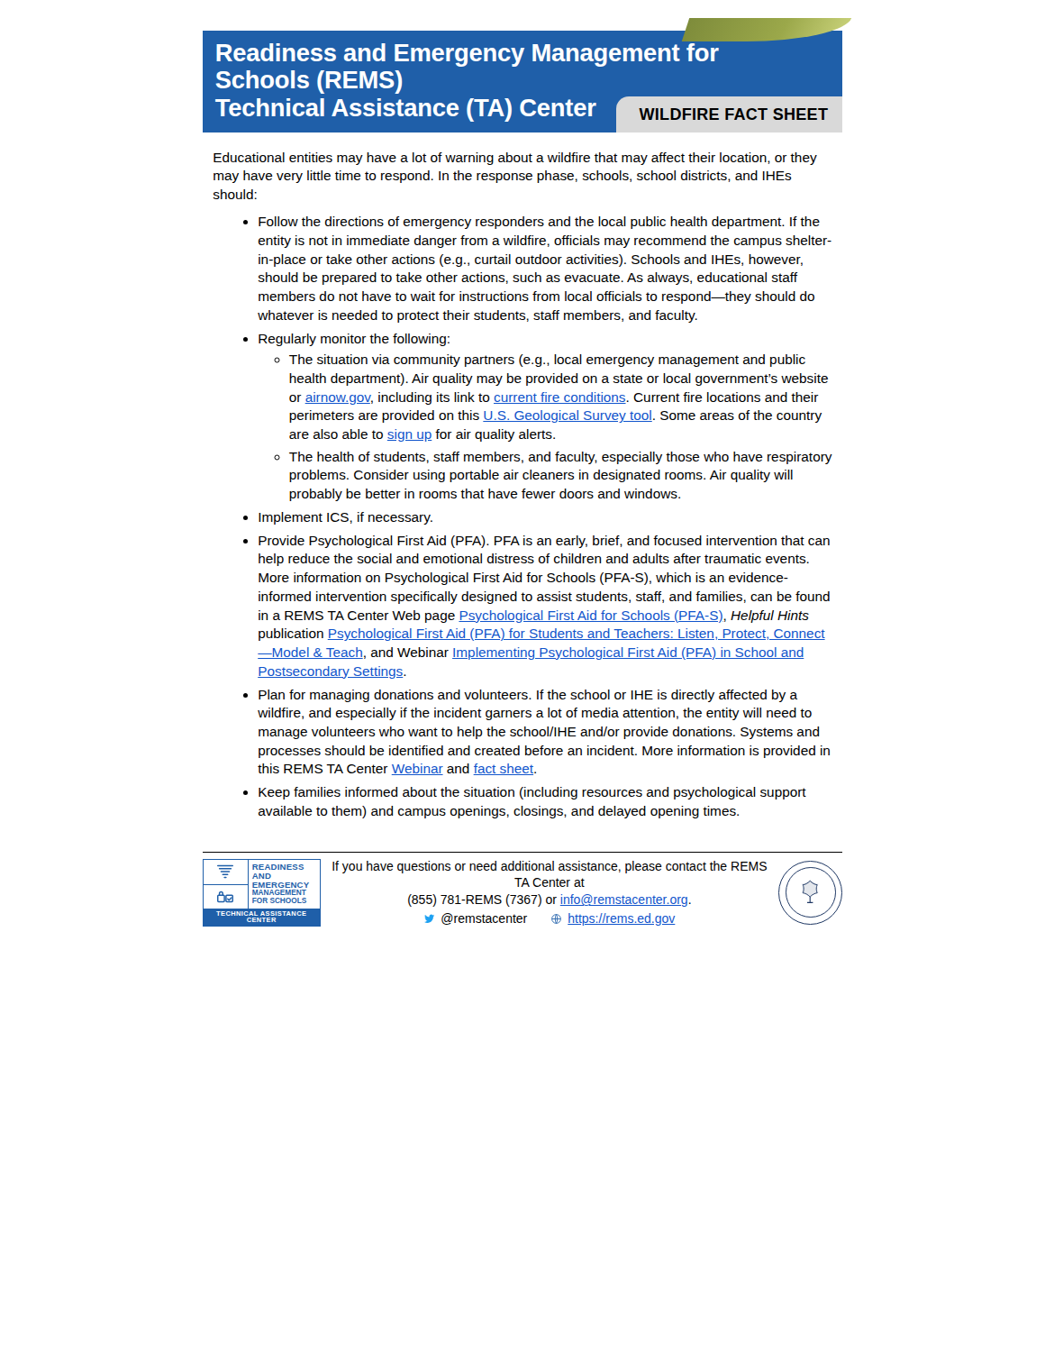Readiness and Emergency Management for Schools (REMS) Technical Assistance (TA) Center
WILDFIRE FACT SHEET
Educational entities may have a lot of warning about a wildfire that may affect their location, or they may have very little time to respond. In the response phase, schools, school districts, and IHEs should:
Follow the directions of emergency responders and the local public health department. If the entity is not in immediate danger from a wildfire, officials may recommend the campus shelter-in-place or take other actions (e.g., curtail outdoor activities). Schools and IHEs, however, should be prepared to take other actions, such as evacuate. As always, educational staff members do not have to wait for instructions from local officials to respond—they should do whatever is needed to protect their students, staff members, and faculty.
Regularly monitor the following:
The situation via community partners (e.g., local emergency management and public health department). Air quality may be provided on a state or local government’s website or airnow.gov, including its link to current fire conditions. Current fire locations and their perimeters are provided on this U.S. Geological Survey tool. Some areas of the country are also able to sign up for air quality alerts.
The health of students, staff members, and faculty, especially those who have respiratory problems. Consider using portable air cleaners in designated rooms. Air quality will probably be better in rooms that have fewer doors and windows.
Implement ICS, if necessary.
Provide Psychological First Aid (PFA). PFA is an early, brief, and focused intervention that can help reduce the social and emotional distress of children and adults after traumatic events. More information on Psychological First Aid for Schools (PFA-S), which is an evidence-informed intervention specifically designed to assist students, staff, and families, can be found in a REMS TA Center Web page Psychological First Aid for Schools (PFA-S), Helpful Hints publication Psychological First Aid (PFA) for Students and Teachers: Listen, Protect, Connect—Model & Teach, and Webinar Implementing Psychological First Aid (PFA) in School and Postsecondary Settings.
Plan for managing donations and volunteers. If the school or IHE is directly affected by a wildfire, and especially if the incident garners a lot of media attention, the entity will need to manage volunteers who want to help the school/IHE and/or provide donations. Systems and processes should be identified and created before an incident. More information is provided in this REMS TA Center Webinar and fact sheet.
Keep families informed about the situation (including resources and psychological support available to them) and campus openings, closings, and delayed opening times.
READINESS AND EMERGENCY MANAGEMENT FOR SCHOOLS
TECHNICAL ASSISTANCE CENTER
If you have questions or need additional assistance, please contact the REMS TA Center at
(855) 781-REMS (7367) or info@remstacenter.org.
@remstacenter https://rems.ed.gov